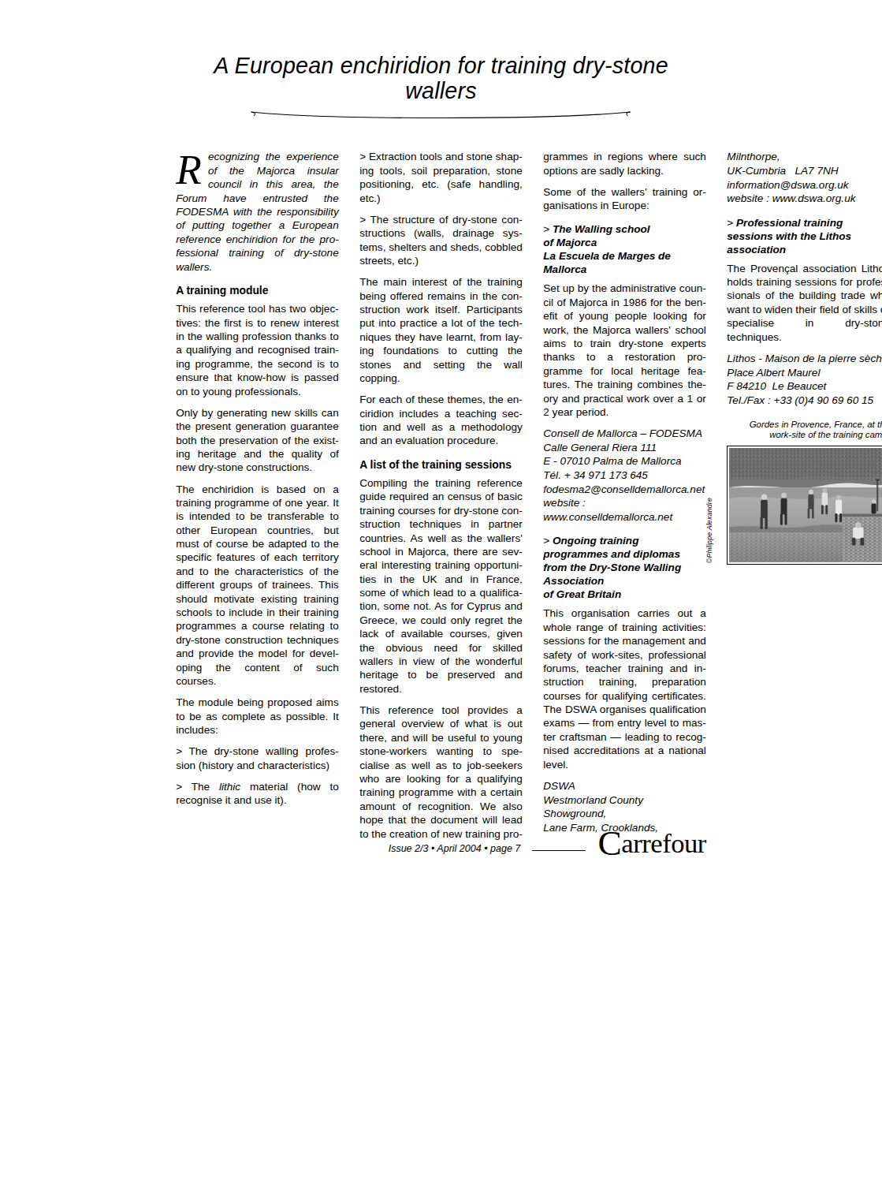A European enchiridion for training dry-stone wallers
Recognizing the experience of the Majorca insular council in this area, the Forum have entrusted the FODESMA with the responsibility of putting together a European reference enchiridion for the professional training of dry-stone wallers.
A training module
This reference tool has two objectives: the first is to renew interest in the walling profession thanks to a qualifying and recognised training programme, the second is to ensure that know-how is passed on to young professionals.
Only by generating new skills can the present generation guarantee both the preservation of the existing heritage and the quality of new dry-stone constructions.
The enchiridion is based on a training programme of one year. It is intended to be transferable to other European countries, but must of course be adapted to the specific features of each territory and to the characteristics of the different groups of trainees. This should motivate existing training schools to include in their training programmes a course relating to dry-stone construction techniques and provide the model for developing the content of such courses.
The module being proposed aims to be as complete as possible. It includes:
The dry-stone walling profession (history and characteristics)
The lithic material (how to recognise it and use it).
Extraction tools and stone shaping tools, soil preparation, stone positioning, etc. (safe handling, etc.)
The structure of dry-stone constructions (walls, drainage systems, shelters and sheds, cobbled streets, etc.)
The main interest of the training being offered remains in the construction work itself. Participants put into practice a lot of the techniques they have learnt, from laying foundations to cutting the stones and setting the wall copping.
For each of these themes, the enciridion includes a teaching section and well as a methodology and an evaluation procedure.
A list of the training sessions
Compiling the training reference guide required an census of basic training courses for dry-stone construction techniques in partner countries. As well as the wallers' school in Majorca, there are several interesting training opportunities in the UK and in France, some of which lead to a qualification, some not. As for Cyprus and Greece, we could only regret the lack of available courses, given the obvious need for skilled wallers in view of the wonderful heritage to be preserved and restored.
This reference tool provides a general overview of what is out there, and will be useful to young stone-workers wanting to specialise as well as to job-seekers who are looking for a qualifying training programme with a certain amount of recognition. We also hope that the document will lead to the creation of new training programmes in regions where such options are sadly lacking.
Some of the wallers' training organisations in Europe:
> The Walling school
of Majorca
La Escuela de Marges de Mallorca
Set up by the administrative council of Majorca in 1986 for the benefit of young people looking for work, the Majorca wallers' school aims to train dry-stone experts thanks to a restoration programme for local heritage features. The training combines theory and practical work over a 1 or 2 year period.
Consell de Mallorca – FODESMA
Calle General Riera 111
E - 07010 Palma de Mallorca
Tél. + 34 971 173 645
fodesma2@conselldemallorca.net
website : www.conselldemallorca.net
> Ongoing training programmes and diplomas from the Dry-Stone Walling Association
of Great Britain
This organisation carries out a whole range of training activities: sessions for the management and safety of work-sites, professional forums, teacher training and instruction training, preparation courses for qualifying certificates. The DSWA organises qualification exams — from entry level to master craftsman — leading to recognised accreditations at a national level.
DSWA
Westmorland County Showground,
Lane Farm, Crooklands, Milnthorpe,
UK-Cumbria LA7 7NH
information@dswa.org.uk
website : www.dswa.org.uk
> Professional training sessions with the Lithos association
The Provençal association Lithos holds training sessions for professionals of the building trade who want to widen their field of skills or specialise in dry-stone techniques.
Lithos - Maison de la pierre sèche
Place Albert Maurel
F 84210 Le Beaucet
Tel./Fax : +33 (0)4 90 69 60 15
Gordes in Provence, France, at the work-site of the training camp.
©Philippe Alexandre
Issue 2/3 • April 2004 • page 7
Carrefour